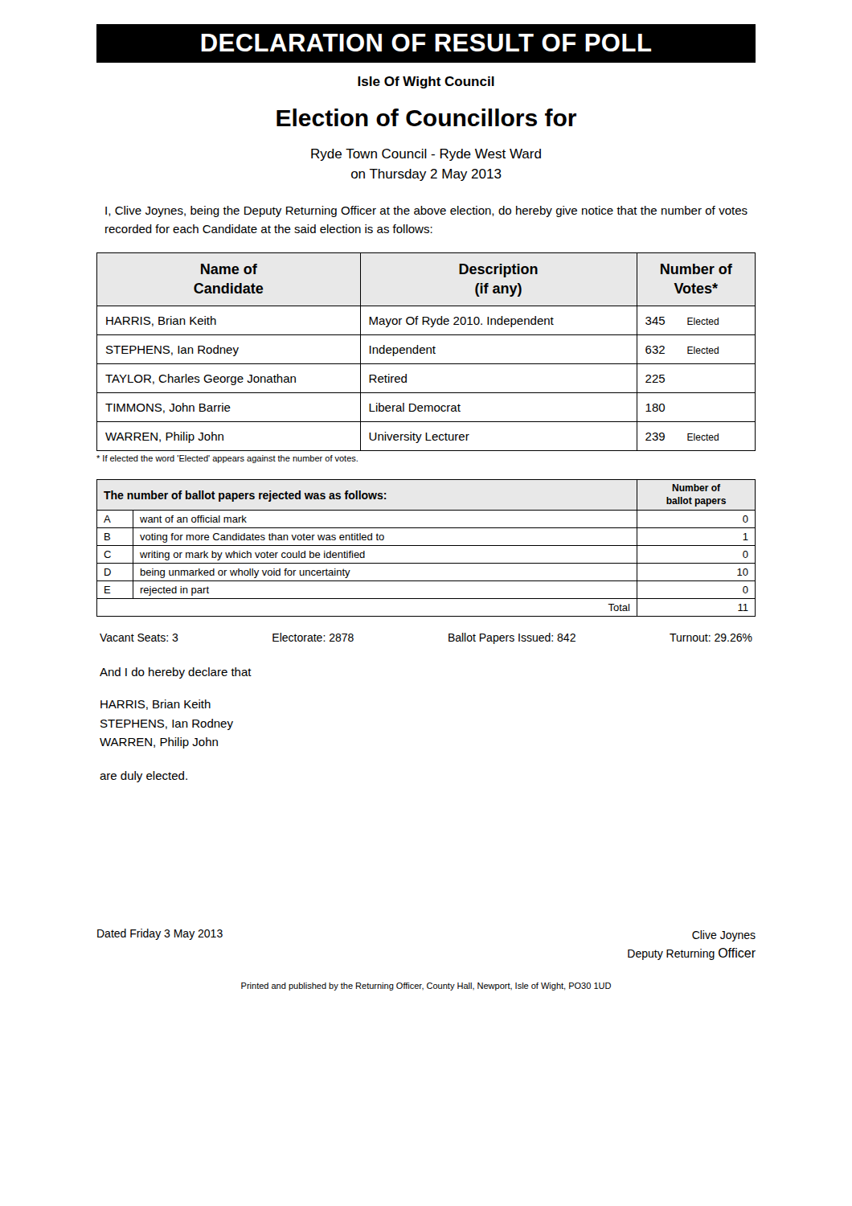DECLARATION OF RESULT OF POLL
Isle Of Wight Council
Election of Councillors for
Ryde Town Council - Ryde West Ward
on Thursday 2 May 2013
I, Clive Joynes, being the Deputy Returning Officer at the above election, do hereby give notice that the number of votes recorded for each Candidate at the said election is as follows:
| Name of Candidate | Description (if any) | Number of Votes* |
| --- | --- | --- |
| HARRIS, Brian Keith | Mayor Of Ryde 2010. Independent | 345 Elected |
| STEPHENS, Ian Rodney | Independent | 632 Elected |
| TAYLOR, Charles George Jonathan | Retired | 225 |
| TIMMONS, John Barrie | Liberal Democrat | 180 |
| WARREN, Philip John | University Lecturer | 239 Elected |
* If elected the word 'Elected' appears against the number of votes.
| The number of ballot papers rejected was as follows: | Number of ballot papers |
| --- | --- |
| A | want of an official mark | 0 |
| B | voting for more Candidates than voter was entitled to | 1 |
| C | writing or mark by which voter could be identified | 0 |
| D | being unmarked or wholly void for uncertainty | 10 |
| E | rejected in part | 0 |
| Total | 11 |
Vacant Seats: 3 Electorate: 2878 Ballot Papers Issued: 842 Turnout: 29.26%
And I do hereby declare that
HARRIS, Brian Keith
STEPHENS, Ian Rodney
WARREN, Philip John
are duly elected.
Dated Friday 3 May 2013
Clive Joynes
Deputy Returning Officer
Printed and published by the Returning Officer, County Hall, Newport, Isle of Wight, PO30 1UD